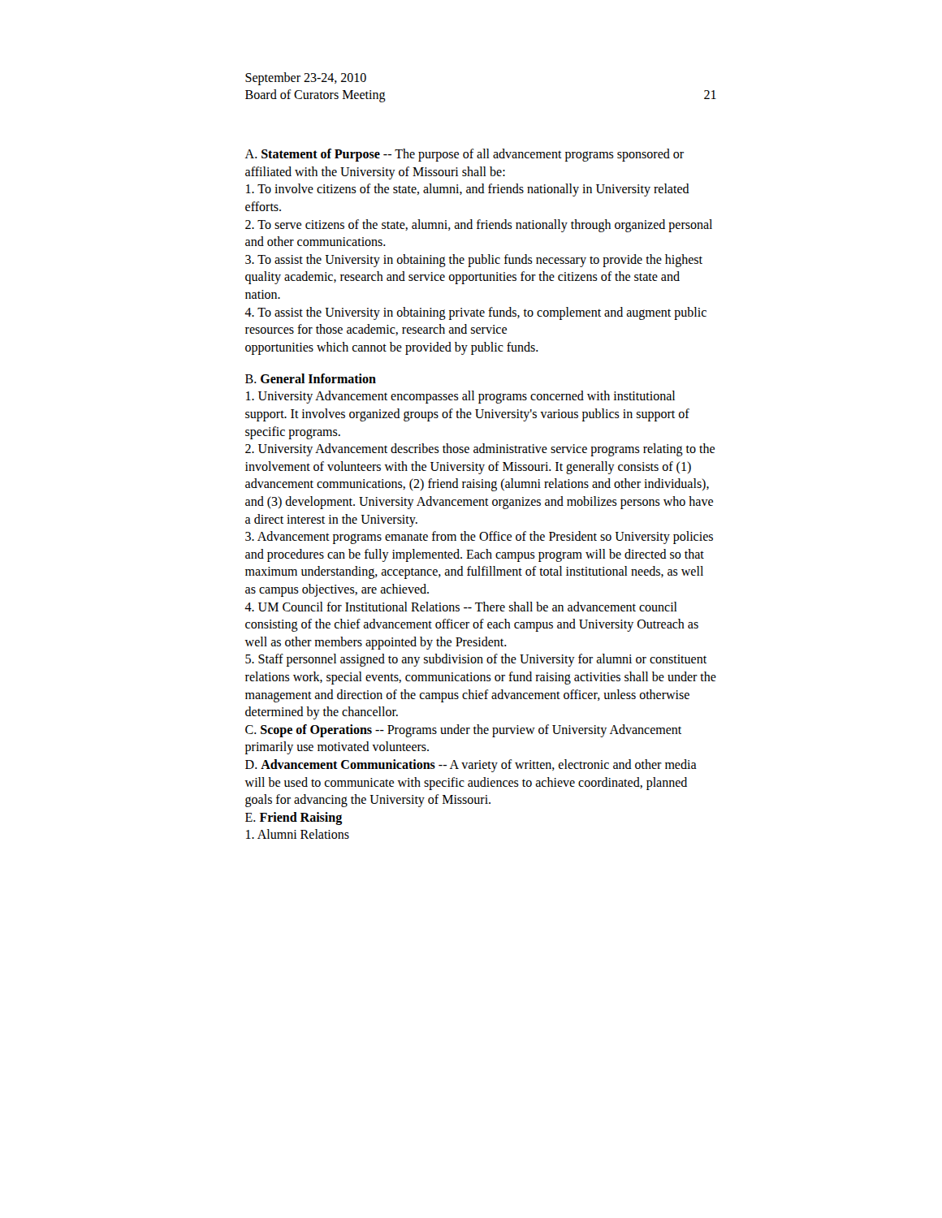September 23-24, 2010
Board of Curators Meeting
21
A. Statement of Purpose -- The purpose of all advancement programs sponsored or affiliated with the University of Missouri shall be:
1. To involve citizens of the state, alumni, and friends nationally in University related efforts.
2. To serve citizens of the state, alumni, and friends nationally through organized personal and other communications.
3. To assist the University in obtaining the public funds necessary to provide the highest quality academic, research and service opportunities for the citizens of the state and nation.
4. To assist the University in obtaining private funds, to complement and augment public resources for those academic, research and service
opportunities which cannot be provided by public funds.
B. General Information
1. University Advancement encompasses all programs concerned with institutional support. It involves organized groups of the University's various publics in support of specific programs.
2. University Advancement describes those administrative service programs relating to the involvement of volunteers with the University of Missouri. It generally consists of (1) advancement communications, (2) friend raising (alumni relations and other individuals), and (3) development. University Advancement organizes and mobilizes persons who have a direct interest in the University.
3. Advancement programs emanate from the Office of the President so University policies and procedures can be fully implemented. Each campus program will be directed so that maximum understanding, acceptance, and fulfillment of total institutional needs, as well as campus objectives, are achieved.
4. UM Council for Institutional Relations -- There shall be an advancement council consisting of the chief advancement officer of each campus and University Outreach as well as other members appointed by the President.
5. Staff personnel assigned to any subdivision of the University for alumni or constituent relations work, special events, communications or fund raising activities shall be under the management and direction of the campus chief advancement officer, unless otherwise determined by the chancellor.
C. Scope of Operations -- Programs under the purview of University Advancement primarily use motivated volunteers.
D. Advancement Communications -- A variety of written, electronic and other media will be used to communicate with specific audiences to achieve coordinated, planned goals for advancing the University of Missouri.
E. Friend Raising
1. Alumni Relations